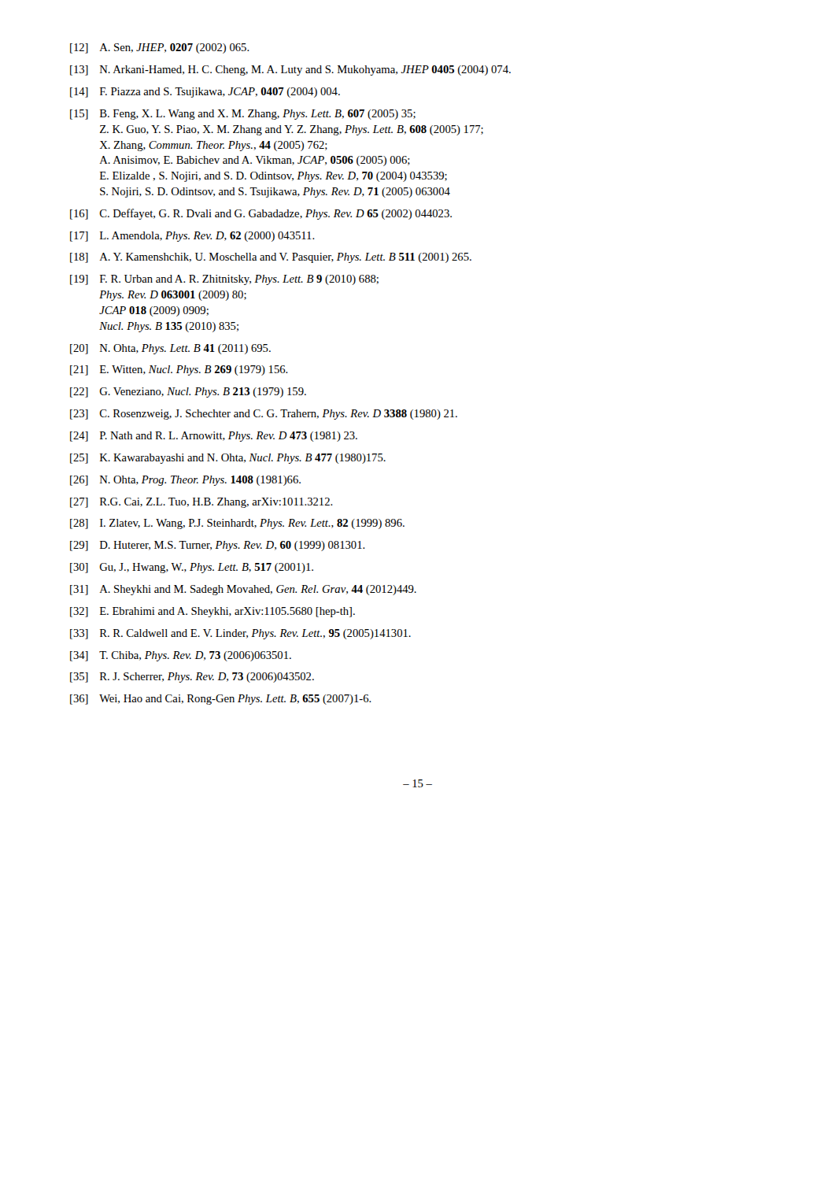[12] A. Sen, JHEP, 0207 (2002) 065.
[13] N. Arkani-Hamed, H. C. Cheng, M. A. Luty and S. Mukohyama, JHEP 0405 (2004) 074.
[14] F. Piazza and S. Tsujikawa, JCAP, 0407 (2004) 004.
[15] B. Feng, X. L. Wang and X. M. Zhang, Phys. Lett. B, 607 (2005) 35; Z. K. Guo, Y. S. Piao, X. M. Zhang and Y. Z. Zhang, Phys. Lett. B, 608 (2005) 177; X. Zhang, Commun. Theor. Phys., 44 (2005) 762; A. Anisimov, E. Babichev and A. Vikman, JCAP, 0506 (2005) 006; E. Elizalde , S. Nojiri, and S. D. Odintsov, Phys. Rev. D, 70 (2004) 043539; S. Nojiri, S. D. Odintsov, and S. Tsujikawa, Phys. Rev. D, 71 (2005) 063004
[16] C. Deffayet, G. R. Dvali and G. Gabadadze, Phys. Rev. D 65 (2002) 044023.
[17] L. Amendola, Phys. Rev. D, 62 (2000) 043511.
[18] A. Y. Kamenshchik, U. Moschella and V. Pasquier, Phys. Lett. B 511 (2001) 265.
[19] F. R. Urban and A. R. Zhitnitsky, Phys. Lett. B 9 (2010) 688; Phys. Rev. D 063001 (2009) 80; JCAP 018 (2009) 0909; Nucl. Phys. B 135 (2010) 835;
[20] N. Ohta, Phys. Lett. B 41 (2011) 695.
[21] E. Witten, Nucl. Phys. B 269 (1979) 156.
[22] G. Veneziano, Nucl. Phys. B 213 (1979) 159.
[23] C. Rosenzweig, J. Schechter and C. G. Trahern, Phys. Rev. D 3388 (1980) 21.
[24] P. Nath and R. L. Arnowitt, Phys. Rev. D 473 (1981) 23.
[25] K. Kawarabayashi and N. Ohta, Nucl. Phys. B 477 (1980)175.
[26] N. Ohta, Prog. Theor. Phys. 1408 (1981)66.
[27] R.G. Cai, Z.L. Tuo, H.B. Zhang, arXiv:1011.3212.
[28] I. Zlatev, L. Wang, P.J. Steinhardt, Phys. Rev. Lett., 82 (1999) 896.
[29] D. Huterer, M.S. Turner, Phys. Rev. D, 60 (1999) 081301.
[30] Gu, J., Hwang, W., Phys. Lett. B, 517 (2001)1.
[31] A. Sheykhi and M. Sadegh Movahed, Gen. Rel. Grav, 44 (2012)449.
[32] E. Ebrahimi and A. Sheykhi, arXiv:1105.5680 [hep-th].
[33] R. R. Caldwell and E. V. Linder, Phys. Rev. Lett., 95 (2005)141301.
[34] T. Chiba, Phys. Rev. D, 73 (2006)063501.
[35] R. J. Scherrer, Phys. Rev. D, 73 (2006)043502.
[36] Wei, Hao and Cai, Rong-Gen Phys. Lett. B, 655 (2007)1-6.
– 15 –